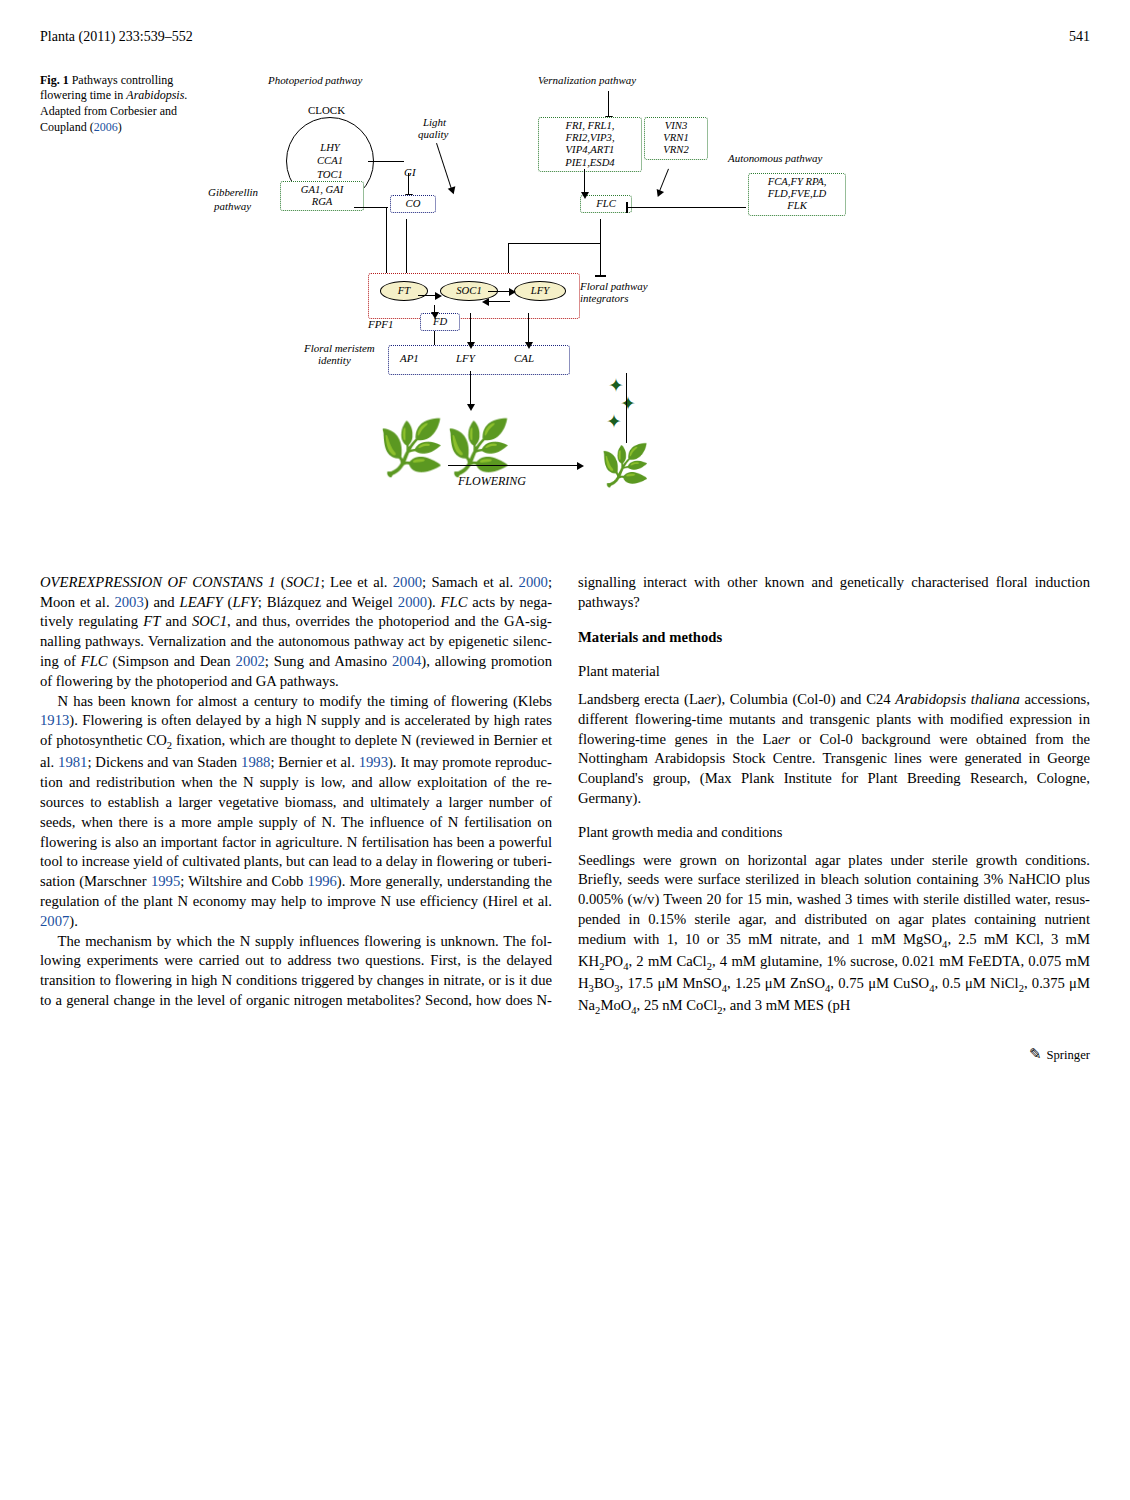Planta (2011) 233:539–552 541
Fig. 1 Pathways controlling flowering time in Arabidopsis. Adapted from Corbesier and Coupland (2006)
Photoperiod pathway
Vernalization pathway
CLOCK
LHY
CCA1
TOC1
Light
quality
FRI, FRL1,
FRI2,VIP3,
VIP4,ART1
PIE1,ESD4
VIN3
VRN1
VRN2
Autonomous pathway
FCA,FY RPA,
FLD,FVE,LD
FLK
GI
Gibberellin
pathway
GA1, GAI
RGA
CO
FLC
FT
SOC1
LFY
Floral pathway
integrators
FPF1
FD
Floral meristem
identity
AP1
LFY
CAL
🌿🌿
✦
✦
✦
🌿
FLOWERING
OVEREXPRESSION OF CONSTANS 1 (SOC1; Lee et al. 2000; Samach et al. 2000; Moon et al. 2003) and LEAFY (LFY; Blázquez and Weigel 2000). FLC acts by negatively regulating FT and SOC1, and thus, overrides the photoperiod and the GA-signalling pathways. Vernalization and the autonomous pathway act by epigenetic silencing of FLC (Simpson and Dean 2002; Sung and Amasino 2004), allowing promotion of flowering by the photoperiod and GA pathways.
N has been known for almost a century to modify the timing of flowering (Klebs 1913). Flowering is often delayed by a high N supply and is accelerated by high rates of photosynthetic CO2 fixation, which are thought to deplete N (reviewed in Bernier et al. 1981; Dickens and van Staden 1988; Bernier et al. 1993). It may promote reproduction and redistribution when the N supply is low, and allow exploitation of the resources to establish a larger vegetative biomass, and ultimately a larger number of seeds, when there is a more ample supply of N. The influence of N fertilisation on flowering is also an important factor in agriculture. N fertilisation has been a powerful tool to increase yield of cultivated plants, but can lead to a delay in flowering or tuberisation (Marschner 1995; Wiltshire and Cobb 1996). More generally, understanding the regulation of the plant N economy may help to improve N use efficiency (Hirel et al. 2007).
The mechanism by which the N supply influences flowering is unknown. The following experiments were carried out to address two questions. First, is the delayed transition to flowering in high N conditions triggered by changes in nitrate, or is it due to a general change in the level of organic nitrogen metabolites? Second, how does N-signalling interact with other known and genetically characterised floral induction pathways?
Materials and methods
Plant material
Landsberg erecta (Laer), Columbia (Col-0) and C24 Arabidopsis thaliana accessions, different flowering-time mutants and transgenic plants with modified expression in flowering-time genes in the Laer or Col-0 background were obtained from the Nottingham Arabidopsis Stock Centre. Transgenic lines were generated in George Coupland's group, (Max Plank Institute for Plant Breeding Research, Cologne, Germany).
Plant growth media and conditions
Seedlings were grown on horizontal agar plates under sterile growth conditions. Briefly, seeds were surface sterilized in bleach solution containing 3% NaHClO plus 0.005% (w/v) Tween 20 for 15 min, washed 3 times with sterile distilled water, resuspended in 0.15% sterile agar, and distributed on agar plates containing nutrient medium with 1, 10 or 35 mM nitrate, and 1 mM MgSO4, 2.5 mM KCl, 3 mM KH2PO4, 2 mM CaCl2, 4 mM glutamine, 1% sucrose, 0.021 mM FeEDTA, 0.075 mM H3BO3, 17.5 μM MnSO4, 1.25 μM ZnSO4, 0.75 μM CuSO4, 0.5 μM NiCl2, 0.375 μM Na2MoO4, 25 nM CoCl2, and 3 mM MES (pH
✎Springer